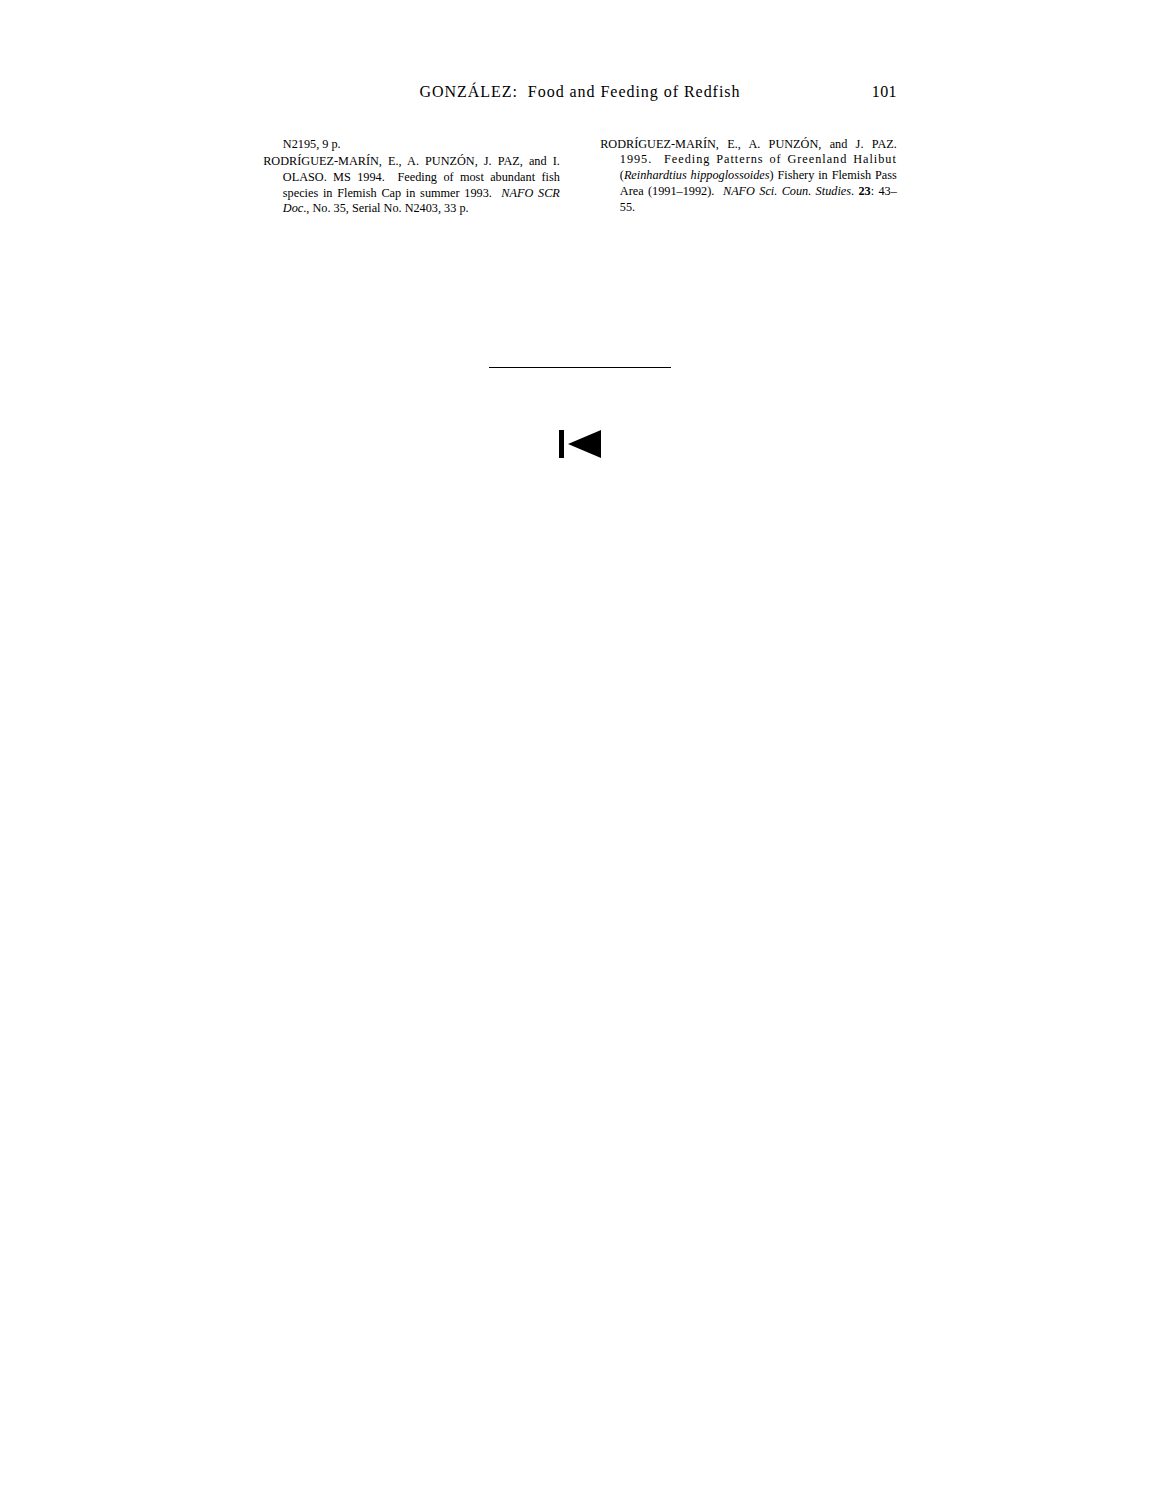GONZÁLEZ: Food and Feeding of Redfish 101
N2195, 9 p.
RODRÍGUEZ-MARÍN, E., A. PUNZÓN, J. PAZ, and I. OLASO. MS 1994. Feeding of most abundant fish species in Flemish Cap in summer 1993. NAFO SCR Doc., No. 35, Serial No. N2403, 33 p.
RODRÍGUEZ-MARÍN, E., A. PUNZÓN, and J. PAZ. 1995. Feeding Patterns of Greenland Halibut (Reinhardtius hippoglossoides) Fishery in Flemish Pass Area (1991–1992). NAFO Sci. Coun. Studies. 23: 43–55.